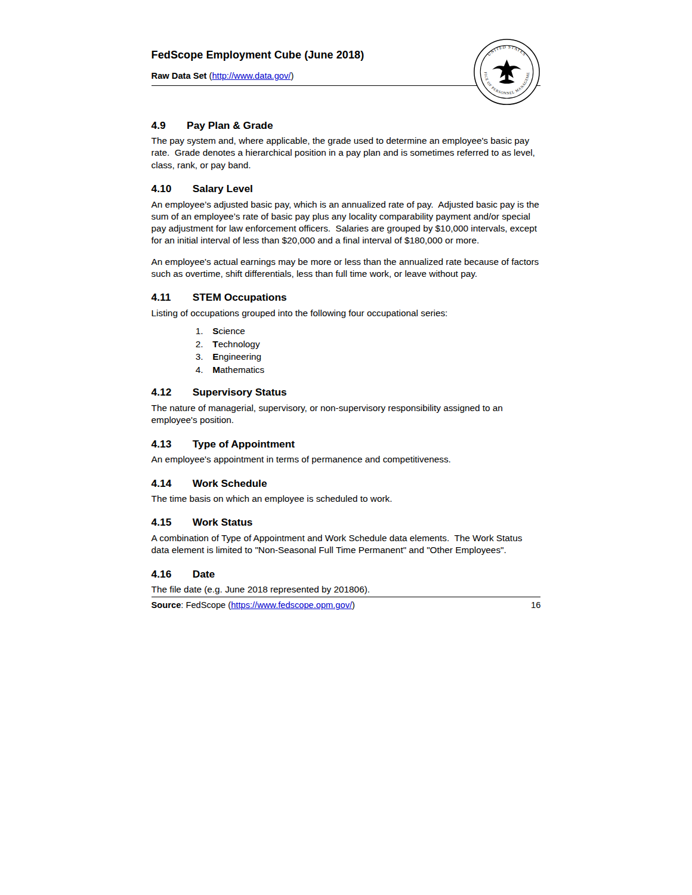FedScope Employment Cube (June 2018)
Raw Data Set (http://www.data.gov/)
UNITED STATES OFFICE OF PERSONNEL MANAGEMENT
4.9 Pay Plan & Grade
The pay system and, where applicable, the grade used to determine an employee's basic pay rate. Grade denotes a hierarchical position in a pay plan and is sometimes referred to as level, class, rank, or pay band.
4.10 Salary Level
An employee’s adjusted basic pay, which is an annualized rate of pay. Adjusted basic pay is the sum of an employee’s rate of basic pay plus any locality comparability payment and/or special pay adjustment for law enforcement officers. Salaries are grouped by $10,000 intervals, except for an initial interval of less than $20,000 and a final interval of $180,000 or more.
An employee's actual earnings may be more or less than the annualized rate because of factors such as overtime, shift differentials, less than full time work, or leave without pay.
4.11 STEM Occupations
Listing of occupations grouped into the following four occupational series:
Science
Technology
Engineering
Mathematics
4.12 Supervisory Status
The nature of managerial, supervisory, or non-supervisory responsibility assigned to an employee's position.
4.13 Type of Appointment
An employee's appointment in terms of permanence and competitiveness.
4.14 Work Schedule
The time basis on which an employee is scheduled to work.
4.15 Work Status
A combination of Type of Appointment and Work Schedule data elements. The Work Status data element is limited to "Non-Seasonal Full Time Permanent" and "Other Employees".
4.16 Date
The file date (e.g. June 2018 represented by 201806).
Source: FedScope (https://www.fedscope.opm.gov/)
16